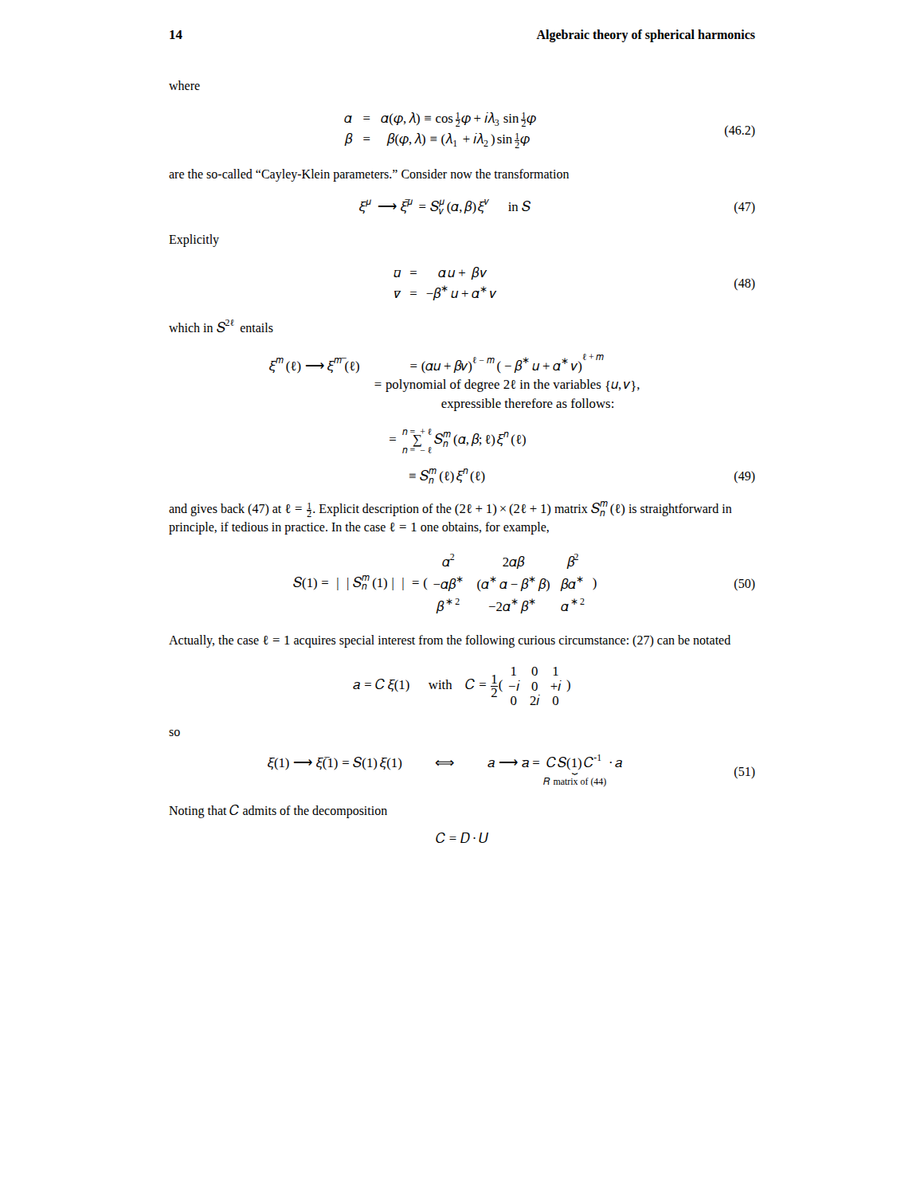14 Algebraic theory of spherical harmonics
where
α = α(φ,λ) ≡ cos 12φ + iλ3 sin 12φ β = β(φ,λ) ≡ (λ1+iλ2) sin 12φ
(46.2)
are the so-called “Cayley-Klein parameters.” Consider now the transformation
ξμ ⟶ ξμ‾ = Sνμ (α,β) ξν in S
(47)
Explicitly
| u ‾ | = | α u + β v |
| v ‾ | = | − β ∗ u + α ∗ v |
(48)
which in S2ℓ entails
ξm(ℓ) ⟶ ξm(ℓ)‾ = (αu+βv)ℓ−m (−β∗u+α∗v)ℓ+m = polynomial of degree 2ℓ in the variables {u,v}, expressible therefore as follows:
= ∑ n=−ℓ n=+ℓ Snm (α,β;ℓ) ξn(ℓ)
≡ Snm (ℓ) ξn(ℓ)
(49)
and gives back (47) at ℓ=12. Explicit description of the (2ℓ+1)×(2ℓ+1) matrix Snm(ℓ) is straightforward in principle, if tedious in practice. In the case ℓ=1 one obtains, for example,
S(1) = || Snm(1) || = ( α2 2αβ β2 −αβ∗ (α∗α−β∗β) βα∗ β∗2 −2α∗β∗ α∗2 )
(50)
Actually, the case ℓ=1 acquires special interest from the following curious circumstance: (27) can be notated
a = C ξ(1) with C = 12 ( 101 −i0+i 02i0 )
so
ξ(1) ⟶ ξ(1)‾ = S(1) ξ(1) ⟺ a ⟶ a‾ = C S(1) C-1 ⏟ R matrix of (44) · a
(51)
Noting that C admits of the decomposition
C = D · U